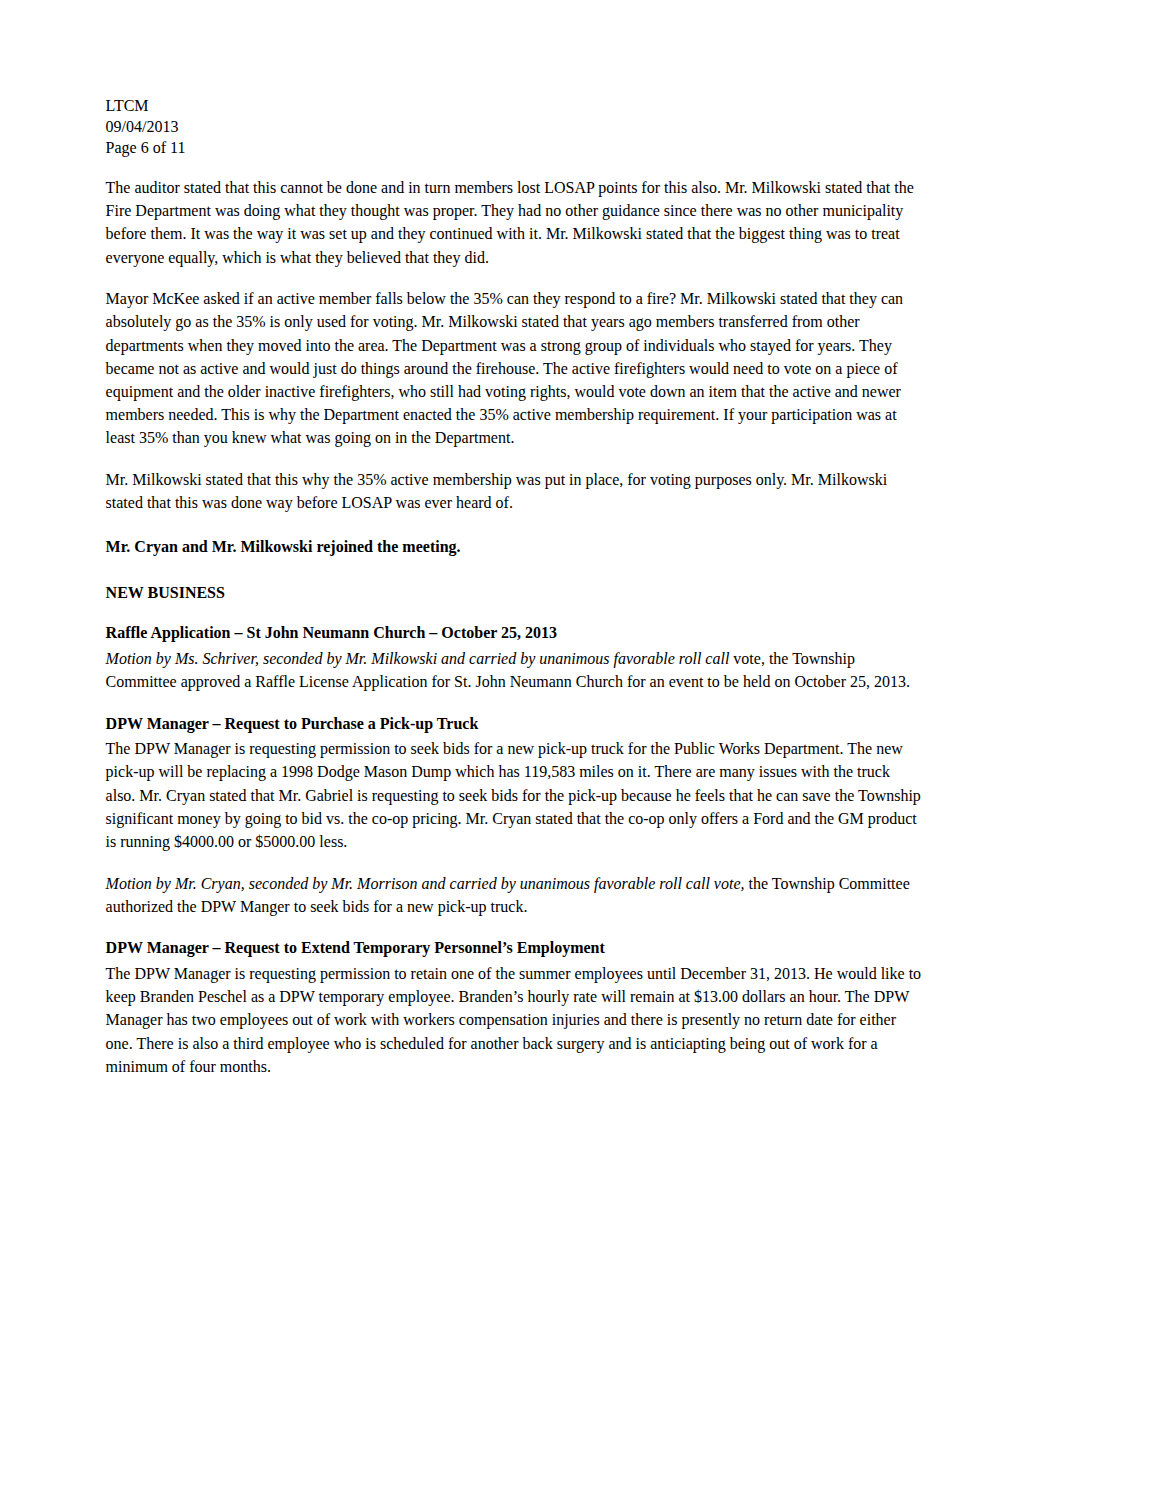LTCM
09/04/2013
Page 6 of 11
The auditor stated that this cannot be done and in turn members lost LOSAP points for this also. Mr. Milkowski stated that the Fire Department was doing what they thought was proper. They had no other guidance since there was no other municipality before them. It was the way it was set up and they continued with it. Mr. Milkowski stated that the biggest thing was to treat everyone equally, which is what they believed that they did.
Mayor McKee asked if an active member falls below the 35% can they respond to a fire? Mr. Milkowski stated that they can absolutely go as the 35% is only used for voting. Mr. Milkowski stated that years ago members transferred from other departments when they moved into the area. The Department was a strong group of individuals who stayed for years. They became not as active and would just do things around the firehouse. The active firefighters would need to vote on a piece of equipment and the older inactive firefighters, who still had voting rights, would vote down an item that the active and newer members needed. This is why the Department enacted the 35% active membership requirement. If your participation was at least 35% than you knew what was going on in the Department.
Mr. Milkowski stated that this why the 35% active membership was put in place, for voting purposes only. Mr. Milkowski stated that this was done way before LOSAP was ever heard of.
Mr. Cryan and Mr. Milkowski rejoined the meeting.
NEW BUSINESS
Raffle Application – St John Neumann Church – October 25, 2013
Motion by Ms. Schriver, seconded by Mr. Milkowski and carried by unanimous favorable roll call vote, the Township Committee approved a Raffle License Application for St. John Neumann Church for an event to be held on October 25, 2013.
DPW Manager – Request to Purchase a Pick-up Truck
The DPW Manager is requesting permission to seek bids for a new pick-up truck for the Public Works Department. The new pick-up will be replacing a 1998 Dodge Mason Dump which has 119,583 miles on it. There are many issues with the truck also. Mr. Cryan stated that Mr. Gabriel is requesting to seek bids for the pick-up because he feels that he can save the Township significant money by going to bid vs. the co-op pricing. Mr. Cryan stated that the co-op only offers a Ford and the GM product is running $4000.00 or $5000.00 less.
Motion by Mr. Cryan, seconded by Mr. Morrison and carried by unanimous favorable roll call vote, the Township Committee authorized the DPW Manger to seek bids for a new pick-up truck.
DPW Manager – Request to Extend Temporary Personnel’s Employment
The DPW Manager is requesting permission to retain one of the summer employees until December 31, 2013. He would like to keep Branden Peschel as a DPW temporary employee. Branden’s hourly rate will remain at $13.00 dollars an hour. The DPW Manager has two employees out of work with workers compensation injuries and there is presently no return date for either one. There is also a third employee who is scheduled for another back surgery and is anticiapting being out of work for a minimum of four months.